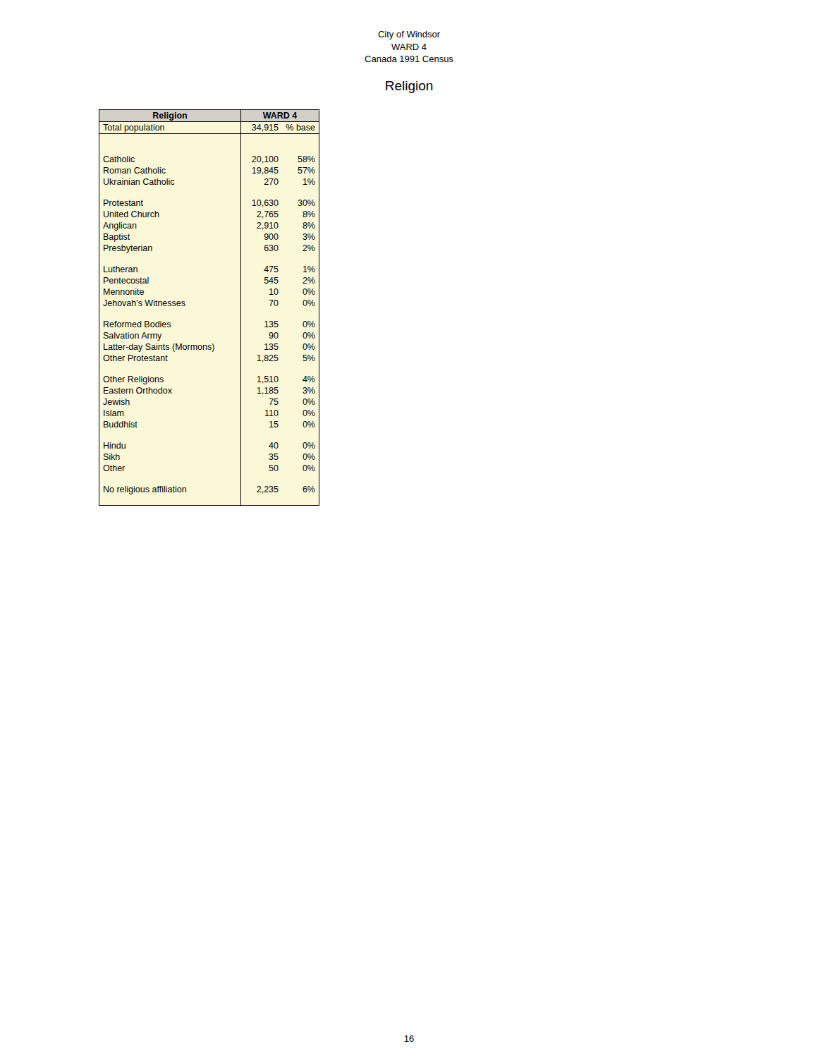City of Windsor
WARD 4
Canada 1991 Census
Religion
| Religion | WARD 4 |
| --- | --- |
| Total population | 34,915 | % base |
| Catholic | 20,100 | 58% |
| Roman Catholic | 19,845 | 57% |
| Ukrainian Catholic | 270 | 1% |
| Protestant | 10,630 | 30% |
| United Church | 2,765 | 8% |
| Anglican | 2,910 | 8% |
| Baptist | 900 | 3% |
| Presbyterian | 630 | 2% |
| Lutheran | 475 | 1% |
| Pentecostal | 545 | 2% |
| Mennonite | 10 | 0% |
| Jehovah's Witnesses | 70 | 0% |
| Reformed Bodies | 135 | 0% |
| Salvation Army | 90 | 0% |
| Latter-day Saints (Mormons) | 135 | 0% |
| Other Protestant | 1,825 | 5% |
| Other Religions | 1,510 | 4% |
| Eastern Orthodox | 1,185 | 3% |
| Jewish | 75 | 0% |
| Islam | 110 | 0% |
| Buddhist | 15 | 0% |
| Hindu | 40 | 0% |
| Sikh | 35 | 0% |
| Other | 50 | 0% |
| No religious affiliation | 2,235 | 6% |
16